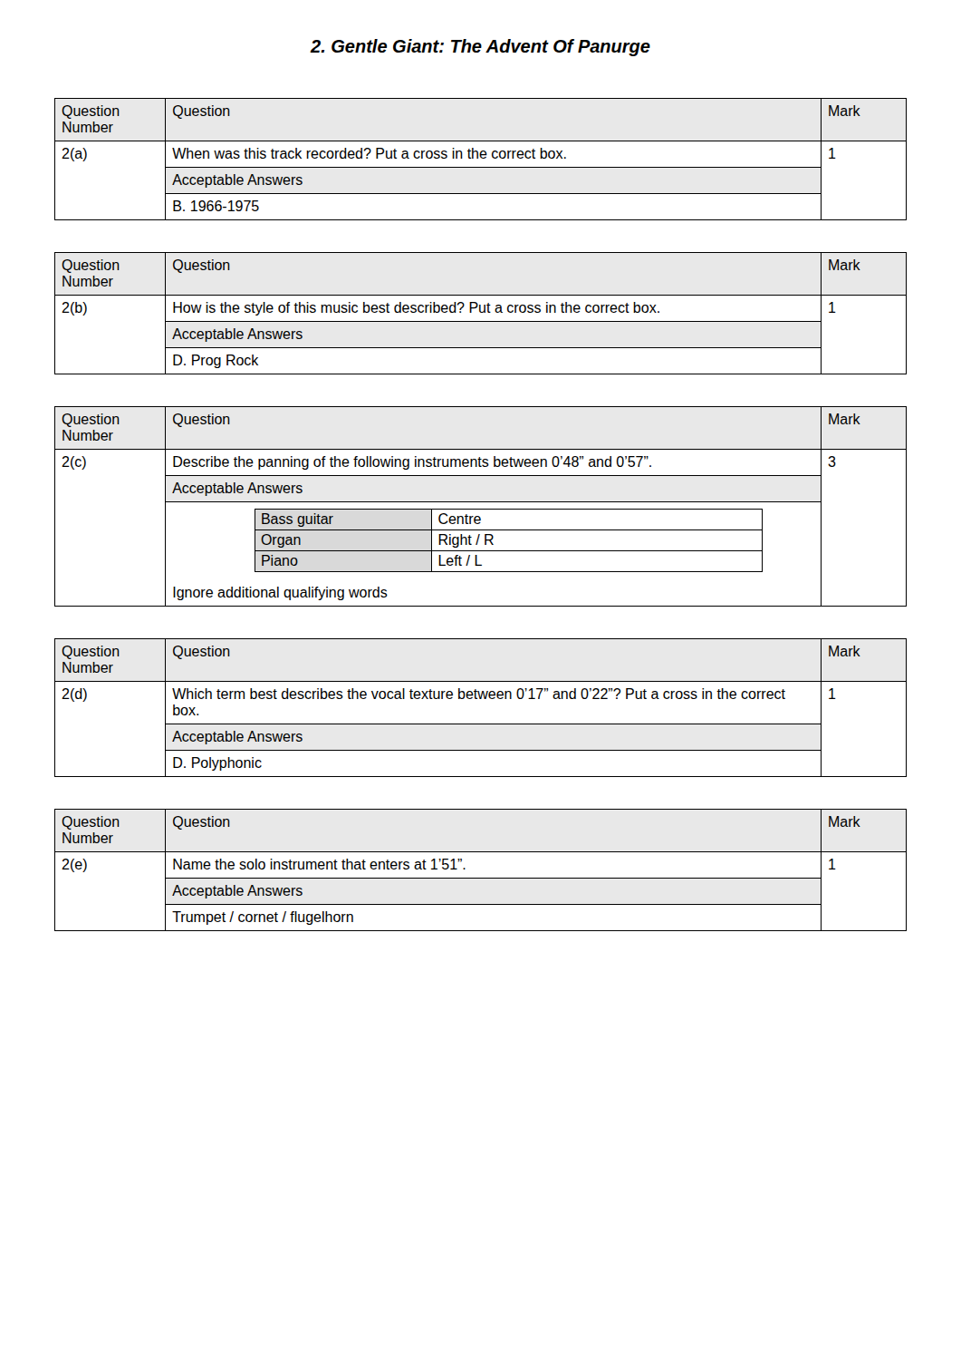2. Gentle Giant: The Advent Of Panurge
| Question Number | Question | Mark |
| 2(a) | When was this track recorded? Put a cross in the correct box. | 1 |
| Acceptable Answers |
| B. 1966-1975 |
| Question Number | Question | Mark |
| 2(b) | How is the style of this music best described? Put a cross in the correct box. | 1 |
| Acceptable Answers |
| D. Prog Rock |
| Question Number | Question | Mark |
| 2(c) | Describe the panning of the following instruments between 0’48” and 0’57”. | 3 |
| Acceptable Answers |
| / / Bass guitar / Centre / / / Organ / Right / R / / / Piano / Left / L / Ignore additional qualifying words |
| Question Number | Question | Mark |
| 2(d) | Which term best describes the vocal texture between 0’17” and 0’22”? Put a cross in the correct box. | 1 |
| Acceptable Answers |
| D. Polyphonic |
| Question Number | Question | Mark |
| 2(e) | Name the solo instrument that enters at 1’51”. | 1 |
| Acceptable Answers |
| Trumpet / cornet / flugelhorn |